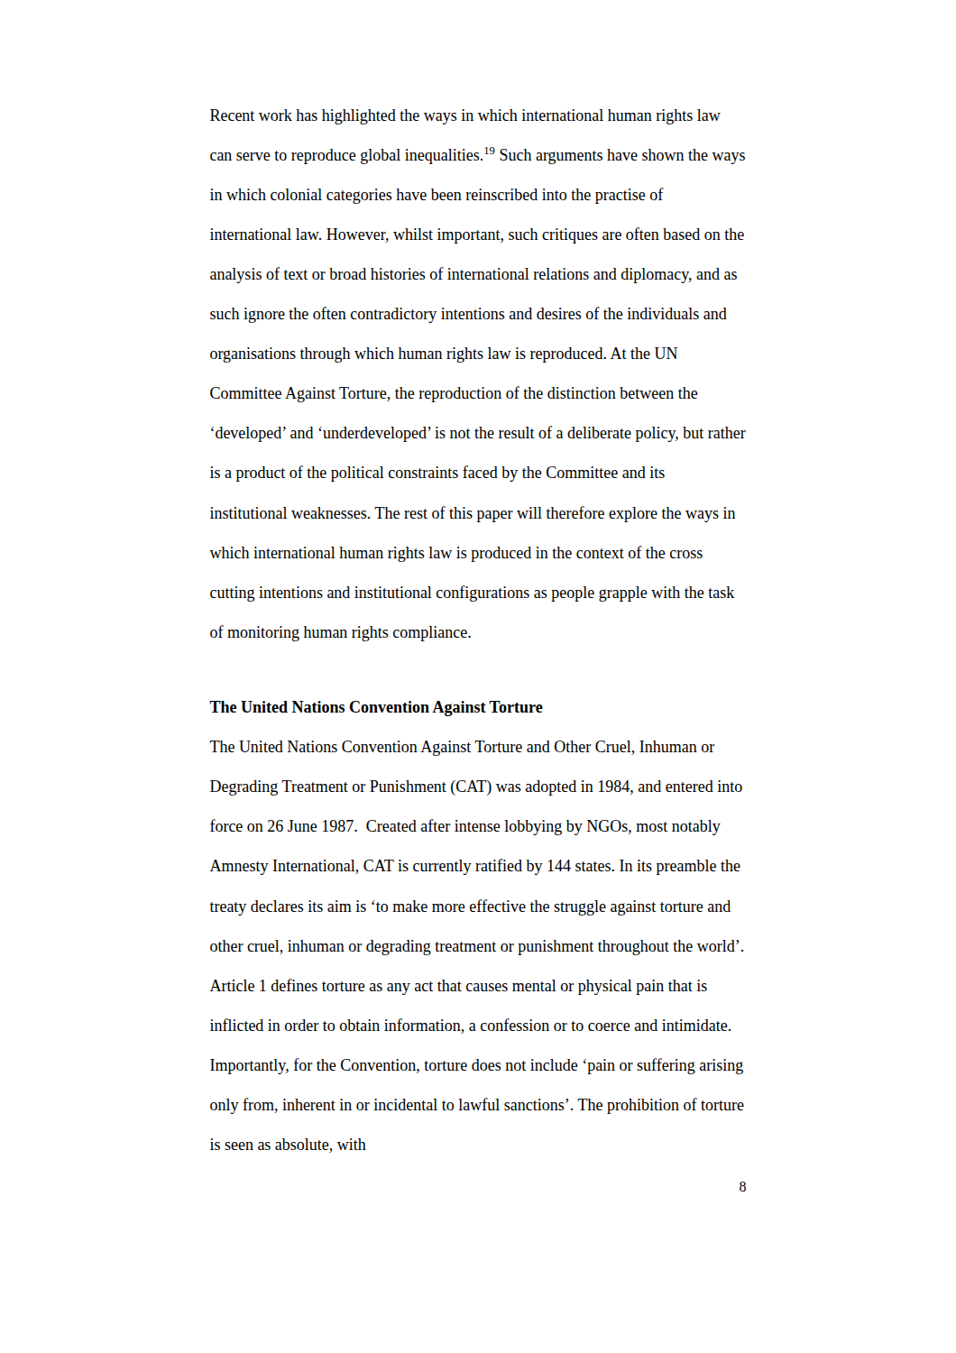Recent work has highlighted the ways in which international human rights law can serve to reproduce global inequalities.19 Such arguments have shown the ways in which colonial categories have been reinscribed into the practise of international law. However, whilst important, such critiques are often based on the analysis of text or broad histories of international relations and diplomacy, and as such ignore the often contradictory intentions and desires of the individuals and organisations through which human rights law is reproduced. At the UN Committee Against Torture, the reproduction of the distinction between the ‘developed’ and ‘underdeveloped’ is not the result of a deliberate policy, but rather is a product of the political constraints faced by the Committee and its institutional weaknesses. The rest of this paper will therefore explore the ways in which international human rights law is produced in the context of the cross cutting intentions and institutional configurations as people grapple with the task of monitoring human rights compliance.
The United Nations Convention Against Torture
The United Nations Convention Against Torture and Other Cruel, Inhuman or Degrading Treatment or Punishment (CAT) was adopted in 1984, and entered into force on 26 June 1987. Created after intense lobbying by NGOs, most notably Amnesty International, CAT is currently ratified by 144 states. In its preamble the treaty declares its aim is ‘to make more effective the struggle against torture and other cruel, inhuman or degrading treatment or punishment throughout the world’. Article 1 defines torture as any act that causes mental or physical pain that is inflicted in order to obtain information, a confession or to coerce and intimidate. Importantly, for the Convention, torture does not include ‘pain or suffering arising only from, inherent in or incidental to lawful sanctions’. The prohibition of torture is seen as absolute, with
8